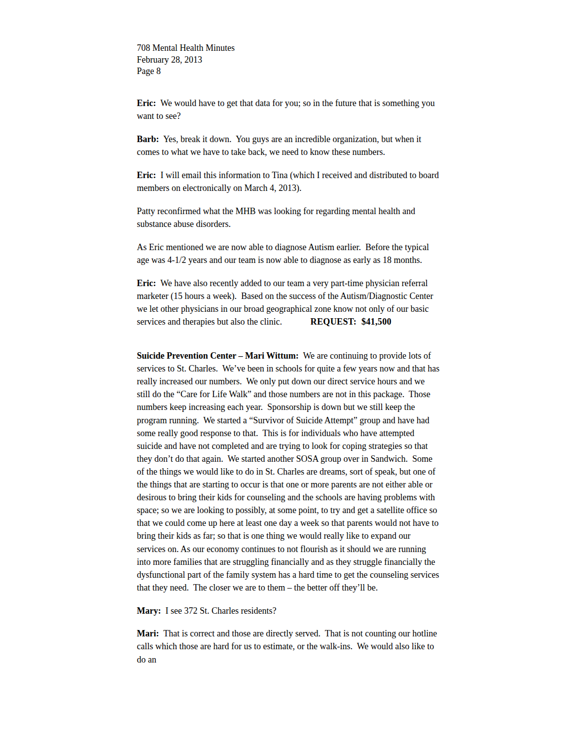708 Mental Health Minutes
February 28, 2013
Page 8
Eric: We would have to get that data for you; so in the future that is something you want to see?
Barb: Yes, break it down. You guys are an incredible organization, but when it comes to what we have to take back, we need to know these numbers.
Eric: I will email this information to Tina (which I received and distributed to board members on electronically on March 4, 2013).
Patty reconfirmed what the MHB was looking for regarding mental health and substance abuse disorders.
As Eric mentioned we are now able to diagnose Autism earlier. Before the typical age was 4-1/2 years and our team is now able to diagnose as early as 18 months.
Eric: We have also recently added to our team a very part-time physician referral marketer (15 hours a week). Based on the success of the Autism/Diagnostic Center we let other physicians in our broad geographical zone know not only of our basic services and therapies but also the clinic.REQUEST: $41,500
Suicide Prevention Center – Mari Wittum: We are continuing to provide lots of services to St. Charles. We’ve been in schools for quite a few years now and that has really increased our numbers. We only put down our direct service hours and we still do the “Care for Life Walk” and those numbers are not in this package. Those numbers keep increasing each year. Sponsorship is down but we still keep the program running. We started a “Survivor of Suicide Attempt” group and have had some really good response to that. This is for individuals who have attempted suicide and have not completed and are trying to look for coping strategies so that they don’t do that again. We started another SOSA group over in Sandwich. Some of the things we would like to do in St. Charles are dreams, sort of speak, but one of the things that are starting to occur is that one or more parents are not either able or desirous to bring their kids for counseling and the schools are having problems with space; so we are looking to possibly, at some point, to try and get a satellite office so that we could come up here at least one day a week so that parents would not have to bring their kids as far; so that is one thing we would really like to expand our services on. As our economy continues to not flourish as it should we are running into more families that are struggling financially and as they struggle financially the dysfunctional part of the family system has a hard time to get the counseling services that they need. The closer we are to them – the better off they’ll be.
Mary: I see 372 St. Charles residents?
Mari: That is correct and those are directly served. That is not counting our hotline calls which those are hard for us to estimate, or the walk-ins. We would also like to do an